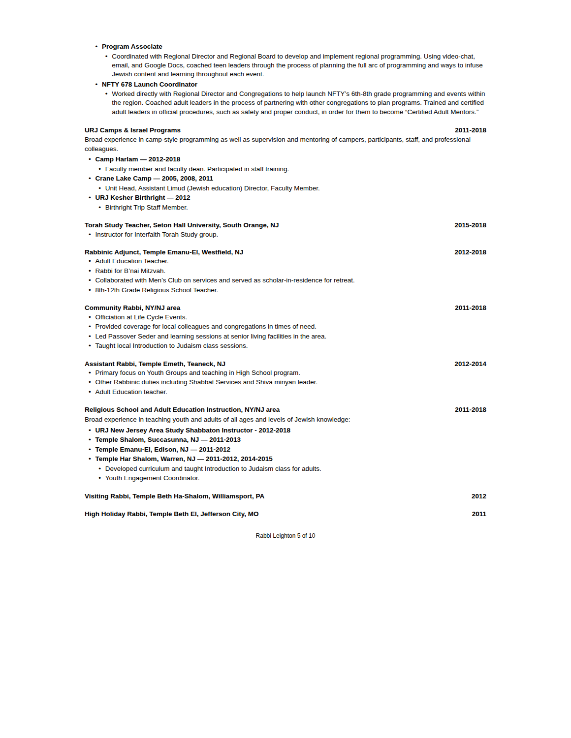Program Associate
Coordinated with Regional Director and Regional Board to develop and implement regional programming. Using video-chat, email, and Google Docs, coached teen leaders through the process of planning the full arc of programming and ways to infuse Jewish content and learning throughout each event.
NFTY 678 Launch Coordinator
Worked directly with Regional Director and Congregations to help launch NFTY’s 6th-8th grade programming and events within the region. Coached adult leaders in the process of partnering with other congregations to plan programs. Trained and certified adult leaders in official procedures, such as safety and proper conduct, in order for them to become “Certified Adult Mentors.”
URJ Camps & Israel Programs 2011-2018
Broad experience in camp-style programming as well as supervision and mentoring of campers, participants, staff, and professional colleagues.
Camp Harlam — 2012-2018
Faculty member and faculty dean. Participated in staff training.
Crane Lake Camp — 2005, 2008, 2011
Unit Head, Assistant Limud (Jewish education) Director, Faculty Member.
URJ Kesher Birthright — 2012
Birthright Trip Staff Member.
Torah Study Teacher, Seton Hall University, South Orange, NJ 2015-2018
Instructor for Interfaith Torah Study group.
Rabbinic Adjunct, Temple Emanu-El, Westfield, NJ 2012-2018
Adult Education Teacher.
Rabbi for B’nai Mitzvah.
Collaborated with Men’s Club on services and served as scholar-in-residence for retreat.
8th-12th Grade Religious School Teacher.
Community Rabbi, NY/NJ area 2011-2018
Officiation at Life Cycle Events.
Provided coverage for local colleagues and congregations in times of need.
Led Passover Seder and learning sessions at senior living facilities in the area.
Taught local Introduction to Judaism class sessions.
Assistant Rabbi, Temple Emeth, Teaneck, NJ 2012-2014
Primary focus on Youth Groups and teaching in High School program.
Other Rabbinic duties including Shabbat Services and Shiva minyan leader.
Adult Education teacher.
Religious School and Adult Education Instruction, NY/NJ area 2011-2018
Broad experience in teaching youth and adults of all ages and levels of Jewish knowledge:
URJ New Jersey Area Study Shabbaton Instructor - 2012-2018
Temple Shalom, Succasunna, NJ — 2011-2013
Temple Emanu-El, Edison, NJ — 2011-2012
Temple Har Shalom, Warren, NJ — 2011-2012, 2014-2015
Developed curriculum and taught Introduction to Judaism class for adults.
Youth Engagement Coordinator.
Visiting Rabbi, Temple Beth Ha-Shalom, Williamsport, PA 2012
High Holiday Rabbi, Temple Beth El, Jefferson City, MO 2011
Rabbi Leighton 5 of 10